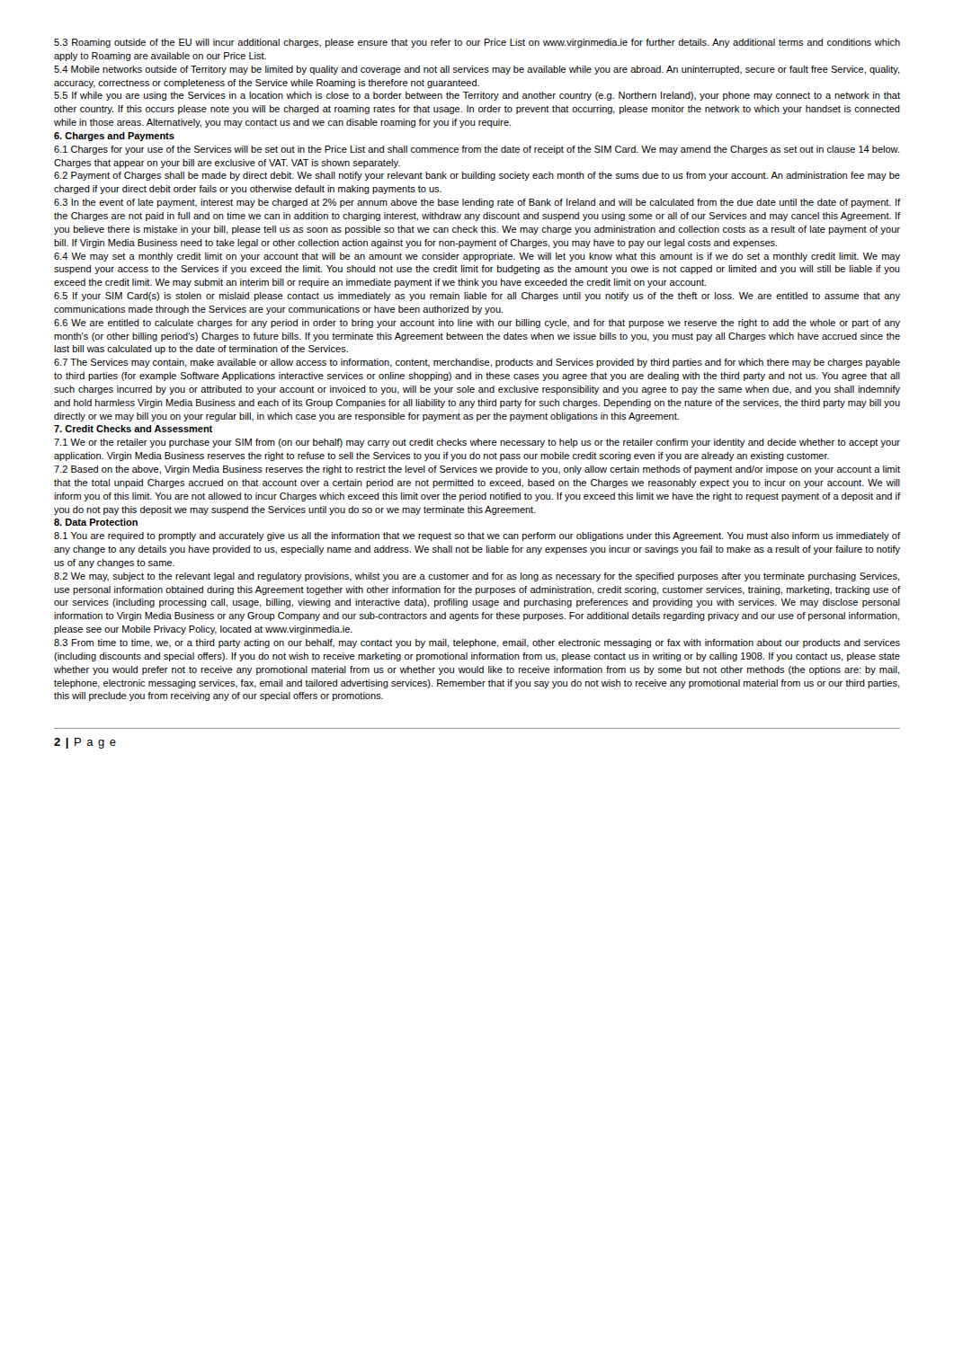5.3 Roaming outside of the EU will incur additional charges, please ensure that you refer to our Price List on www.virginmedia.ie for further details. Any additional terms and conditions which apply to Roaming are available on our Price List.
5.4 Mobile networks outside of Territory may be limited by quality and coverage and not all services may be available while you are abroad. An uninterrupted, secure or fault free Service, quality, accuracy, correctness or completeness of the Service while Roaming is therefore not guaranteed.
5.5 If while you are using the Services in a location which is close to a border between the Territory and another country (e.g. Northern Ireland), your phone may connect to a network in that other country. If this occurs please note you will be charged at roaming rates for that usage. In order to prevent that occurring, please monitor the network to which your handset is connected while in those areas. Alternatively, you may contact us and we can disable roaming for you if you require.
6. Charges and Payments
6.1 Charges for your use of the Services will be set out in the Price List and shall commence from the date of receipt of the SIM Card. We may amend the Charges as set out in clause 14 below. Charges that appear on your bill are exclusive of VAT. VAT is shown separately.
6.2 Payment of Charges shall be made by direct debit. We shall notify your relevant bank or building society each month of the sums due to us from your account. An administration fee may be charged if your direct debit order fails or you otherwise default in making payments to us.
6.3 In the event of late payment, interest may be charged at 2% per annum above the base lending rate of Bank of Ireland and will be calculated from the due date until the date of payment. If the Charges are not paid in full and on time we can in addition to charging interest, withdraw any discount and suspend you using some or all of our Services and may cancel this Agreement. If you believe there is mistake in your bill, please tell us as soon as possible so that we can check this. We may charge you administration and collection costs as a result of late payment of your bill. If Virgin Media Business need to take legal or other collection action against you for non-payment of Charges, you may have to pay our legal costs and expenses.
6.4 We may set a monthly credit limit on your account that will be an amount we consider appropriate. We will let you know what this amount is if we do set a monthly credit limit. We may suspend your access to the Services if you exceed the limit. You should not use the credit limit for budgeting as the amount you owe is not capped or limited and you will still be liable if you exceed the credit limit. We may submit an interim bill or require an immediate payment if we think you have exceeded the credit limit on your account.
6.5 If your SIM Card(s) is stolen or mislaid please contact us immediately as you remain liable for all Charges until you notify us of the theft or loss. We are entitled to assume that any communications made through the Services are your communications or have been authorized by you.
6.6 We are entitled to calculate charges for any period in order to bring your account into line with our billing cycle, and for that purpose we reserve the right to add the whole or part of any month's (or other billing period's) Charges to future bills. If you terminate this Agreement between the dates when we issue bills to you, you must pay all Charges which have accrued since the last bill was calculated up to the date of termination of the Services.
6.7 The Services may contain, make available or allow access to information, content, merchandise, products and Services provided by third parties and for which there may be charges payable to third parties (for example Software Applications interactive services or online shopping) and in these cases you agree that you are dealing with the third party and not us. You agree that all such charges incurred by you or attributed to your account or invoiced to you, will be your sole and exclusive responsibility and you agree to pay the same when due, and you shall indemnify and hold harmless Virgin Media Business and each of its Group Companies for all liability to any third party for such charges. Depending on the nature of the services, the third party may bill you directly or we may bill you on your regular bill, in which case you are responsible for payment as per the payment obligations in this Agreement.
7. Credit Checks and Assessment
7.1 We or the retailer you purchase your SIM from (on our behalf) may carry out credit checks where necessary to help us or the retailer confirm your identity and decide whether to accept your application. Virgin Media Business reserves the right to refuse to sell the Services to you if you do not pass our mobile credit scoring even if you are already an existing customer.
7.2 Based on the above, Virgin Media Business reserves the right to restrict the level of Services we provide to you, only allow certain methods of payment and/or impose on your account a limit that the total unpaid Charges accrued on that account over a certain period are not permitted to exceed, based on the Charges we reasonably expect you to incur on your account. We will inform you of this limit. You are not allowed to incur Charges which exceed this limit over the period notified to you. If you exceed this limit we have the right to request payment of a deposit and if you do not pay this deposit we may suspend the Services until you do so or we may terminate this Agreement.
8. Data Protection
8.1 You are required to promptly and accurately give us all the information that we request so that we can perform our obligations under this Agreement. You must also inform us immediately of any change to any details you have provided to us, especially name and address. We shall not be liable for any expenses you incur or savings you fail to make as a result of your failure to notify us of any changes to same.
8.2 We may, subject to the relevant legal and regulatory provisions, whilst you are a customer and for as long as necessary for the specified purposes after you terminate purchasing Services, use personal information obtained during this Agreement together with other information for the purposes of administration, credit scoring, customer services, training, marketing, tracking use of our services (including processing call, usage, billing, viewing and interactive data), profiling usage and purchasing preferences and providing you with services. We may disclose personal information to Virgin Media Business or any Group Company and our sub-contractors and agents for these purposes. For additional details regarding privacy and our use of personal information, please see our Mobile Privacy Policy, located at www.virginmedia.ie.
8.3 From time to time, we, or a third party acting on our behalf, may contact you by mail, telephone, email, other electronic messaging or fax with information about our products and services (including discounts and special offers). If you do not wish to receive marketing or promotional information from us, please contact us in writing or by calling 1908. If you contact us, please state whether you would prefer not to receive any promotional material from us or whether you would like to receive information from us by some but not other methods (the options are: by mail, telephone, electronic messaging services, fax, email and tailored advertising services). Remember that if you say you do not wish to receive any promotional material from us or our third parties, this will preclude you from receiving any of our special offers or promotions.
2 | P a g e